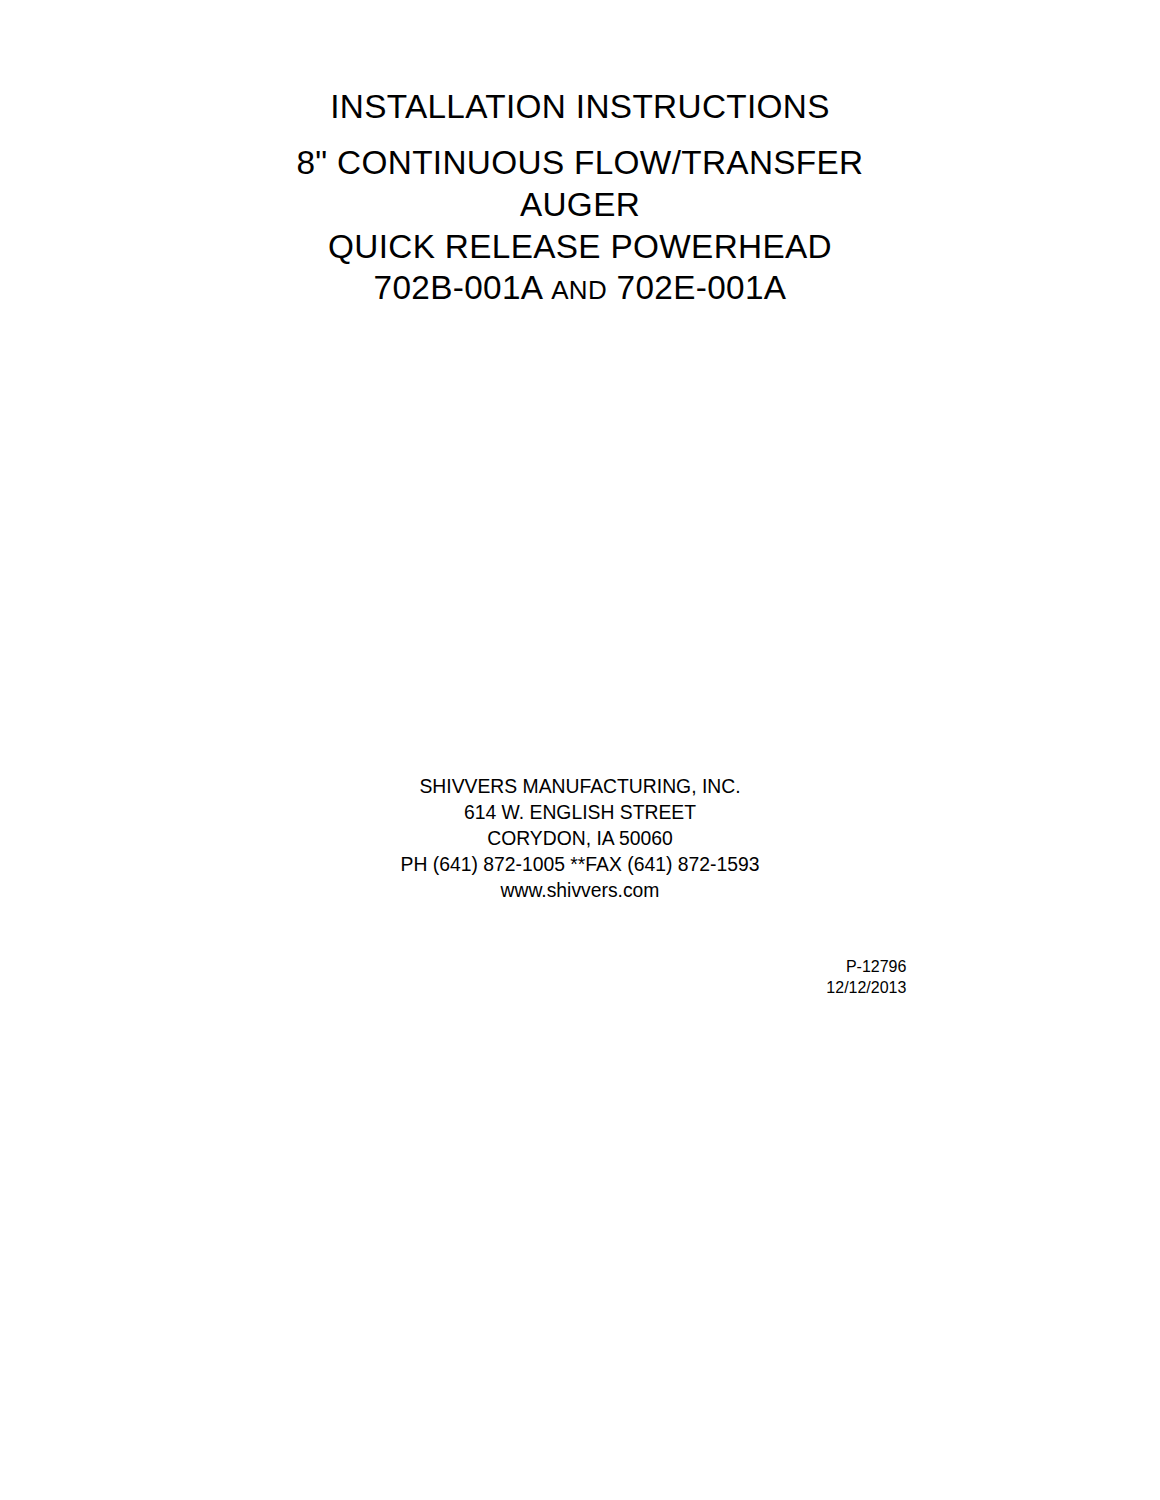INSTALLATION INSTRUCTIONS
8" CONTINUOUS FLOW/TRANSFER AUGER
QUICK RELEASE POWERHEAD
702B-001A AND 702E-001A
SHIVVERS MANUFACTURING, INC.
614 W. ENGLISH STREET
CORYDON, IA 50060
PH (641) 872-1005 **FAX (641) 872-1593
www.shivvers.com
P-12796
12/12/2013